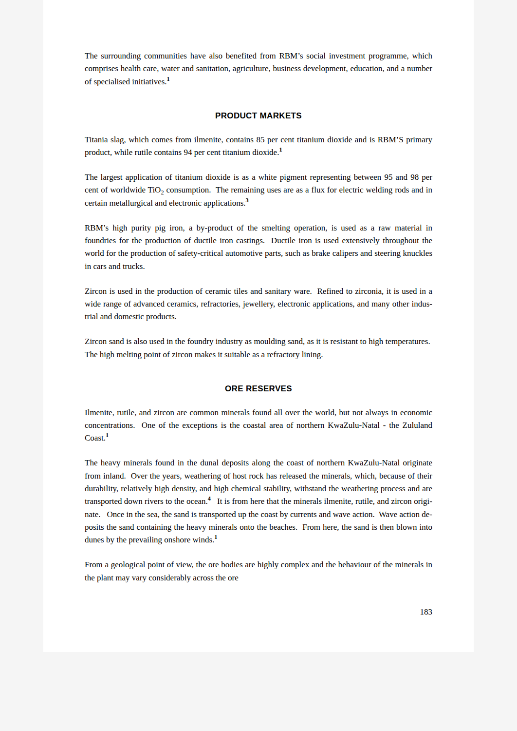The surrounding communities have also benefited from RBM’s social investment programme, which comprises health care, water and sanitation, agriculture, business development, education, and a number of specialised initiatives.1
PRODUCT MARKETS
Titania slag, which comes from ilmenite, contains 85 per cent titanium dioxide and is RBM’S primary product, while rutile contains 94 per cent titanium dioxide.1
The largest application of titanium dioxide is as a white pigment representing between 95 and 98 per cent of worldwide TiO2 consumption. The remaining uses are as a flux for electric welding rods and in certain metallurgical and electronic applications.3
RBM’s high purity pig iron, a by-product of the smelting operation, is used as a raw material in foundries for the production of ductile iron castings. Ductile iron is used extensively throughout the world for the production of safety-critical automotive parts, such as brake calipers and steering knuckles in cars and trucks.
Zircon is used in the production of ceramic tiles and sanitary ware. Refined to zirconia, it is used in a wide range of advanced ceramics, refractories, jewellery, electronic applications, and many other industrial and domestic products.
Zircon sand is also used in the foundry industry as moulding sand, as it is resistant to high temperatures. The high melting point of zircon makes it suitable as a refractory lining.
ORE RESERVES
Ilmenite, rutile, and zircon are common minerals found all over the world, but not always in economic concentrations. One of the exceptions is the coastal area of northern KwaZulu-Natal - the Zululand Coast.1
The heavy minerals found in the dunal deposits along the coast of northern KwaZulu-Natal originate from inland. Over the years, weathering of host rock has released the minerals, which, because of their durability, relatively high density, and high chemical stability, withstand the weathering process and are transported down rivers to the ocean.4 It is from here that the minerals ilmenite, rutile, and zircon originate. Once in the sea, the sand is transported up the coast by currents and wave action. Wave action deposits the sand containing the heavy minerals onto the beaches. From here, the sand is then blown into dunes by the prevailing onshore winds.1
From a geological point of view, the ore bodies are highly complex and the behaviour of the minerals in the plant may vary considerably across the ore
183